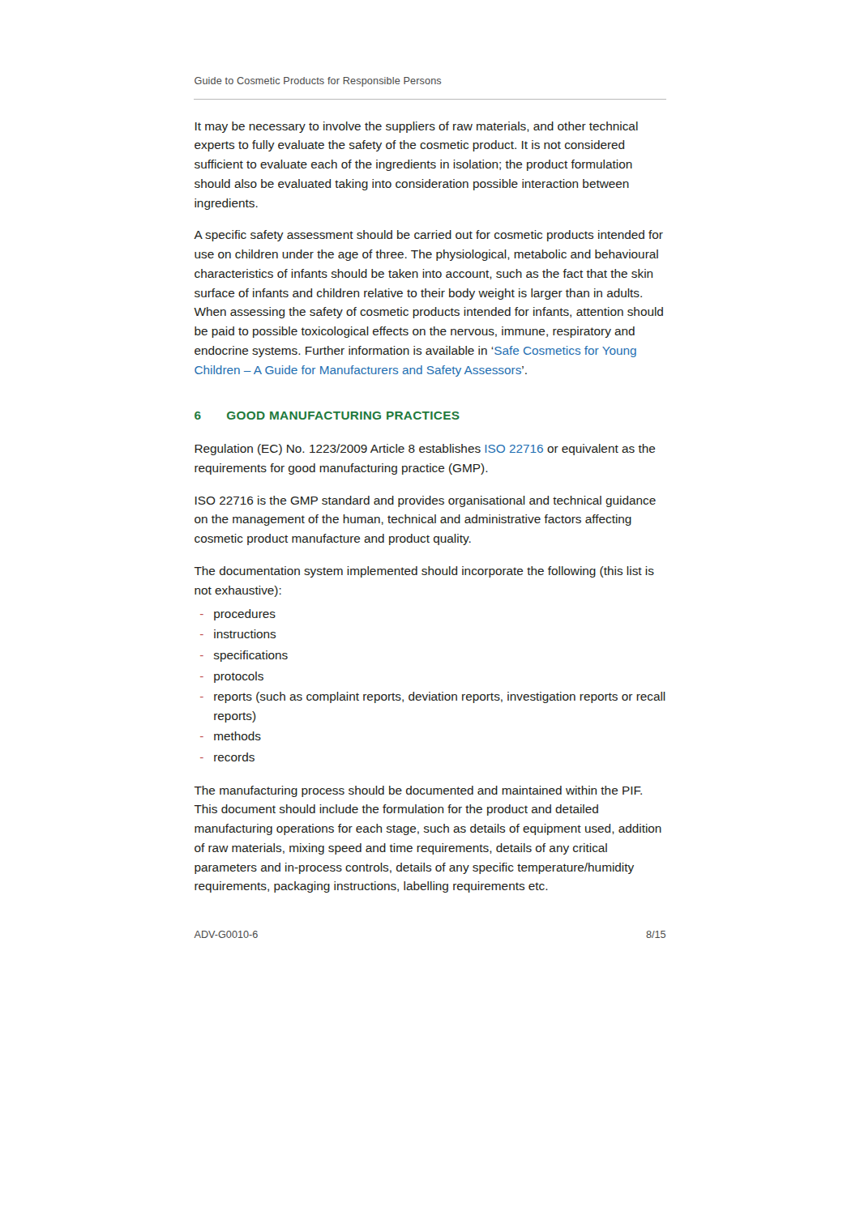Guide to Cosmetic Products for Responsible Persons
It may be necessary to involve the suppliers of raw materials, and other technical experts to fully evaluate the safety of the cosmetic product. It is not considered sufficient to evaluate each of the ingredients in isolation; the product formulation should also be evaluated taking into consideration possible interaction between ingredients.
A specific safety assessment should be carried out for cosmetic products intended for use on children under the age of three. The physiological, metabolic and behavioural characteristics of infants should be taken into account, such as the fact that the skin surface of infants and children relative to their body weight is larger than in adults. When assessing the safety of cosmetic products intended for infants, attention should be paid to possible toxicological effects on the nervous, immune, respiratory and endocrine systems. Further information is available in ‘Safe Cosmetics for Young Children – A Guide for Manufacturers and Safety Assessors’.
6 GOOD MANUFACTURING PRACTICES
Regulation (EC) No. 1223/2009 Article 8 establishes ISO 22716 or equivalent as the requirements for good manufacturing practice (GMP).
ISO 22716 is the GMP standard and provides organisational and technical guidance on the management of the human, technical and administrative factors affecting cosmetic product manufacture and product quality.
The documentation system implemented should incorporate the following (this list is not exhaustive):
procedures
instructions
specifications
protocols
reports (such as complaint reports, deviation reports, investigation reports or recall reports)
methods
records
The manufacturing process should be documented and maintained within the PIF. This document should include the formulation for the product and detailed manufacturing operations for each stage, such as details of equipment used, addition of raw materials, mixing speed and time requirements, details of any critical parameters and in-process controls, details of any specific temperature/humidity requirements, packaging instructions, labelling requirements etc.
ADV-G0010-6 8/15